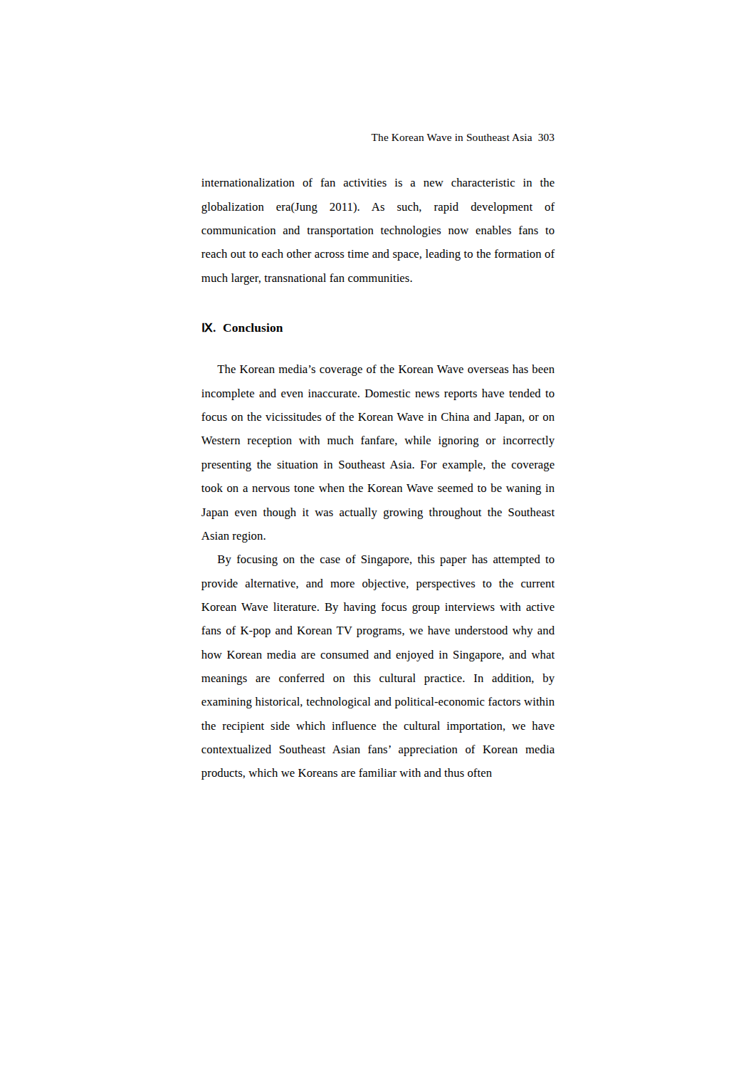The Korean Wave in Southeast Asia 303
internationalization of fan activities is a new characteristic in the globalization era(Jung 2011). As such, rapid development of communication and transportation technologies now enables fans to reach out to each other across time and space, leading to the formation of much larger, transnational fan communities.
Ⅸ. Conclusion
The Korean media’s coverage of the Korean Wave overseas has been incomplete and even inaccurate. Domestic news reports have tended to focus on the vicissitudes of the Korean Wave in China and Japan, or on Western reception with much fanfare, while ignoring or incorrectly presenting the situation in Southeast Asia. For example, the coverage took on a nervous tone when the Korean Wave seemed to be waning in Japan even though it was actually growing throughout the Southeast Asian region.
By focusing on the case of Singapore, this paper has attempted to provide alternative, and more objective, perspectives to the current Korean Wave literature. By having focus group interviews with active fans of K-pop and Korean TV programs, we have understood why and how Korean media are consumed and enjoyed in Singapore, and what meanings are conferred on this cultural practice. In addition, by examining historical, technological and political-economic factors within the recipient side which influence the cultural importation, we have contextualized Southeast Asian fans’ appreciation of Korean media products, which we Koreans are familiar with and thus often